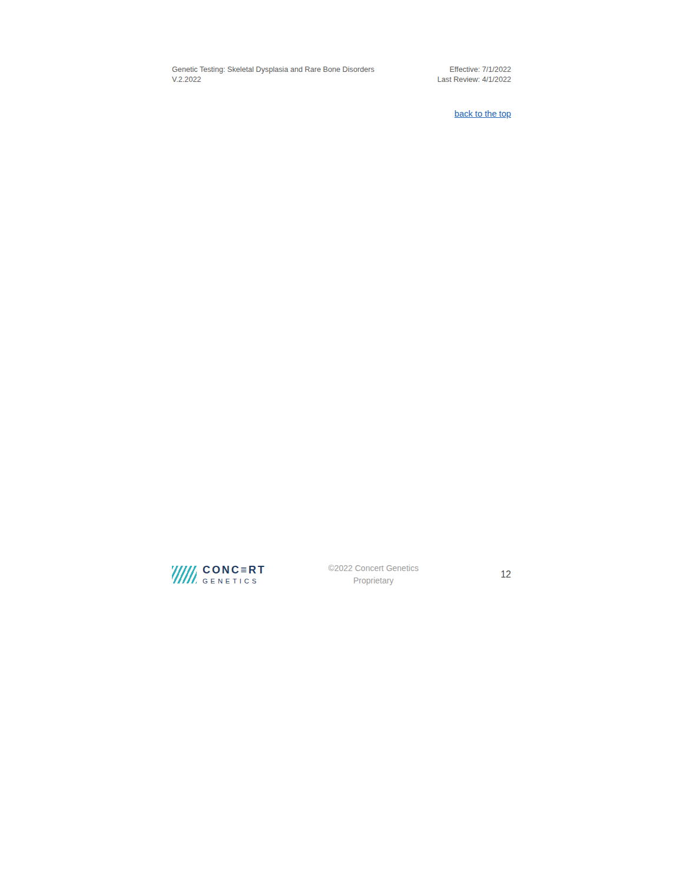Genetic Testing: Skeletal Dysplasia and Rare Bone Disorders
V.2.2022
Effective: 7/1/2022
Last Review: 4/1/2022
back to the top
CONC≡RT
GENETICS
©2022 Concert Genetics
Proprietary
12